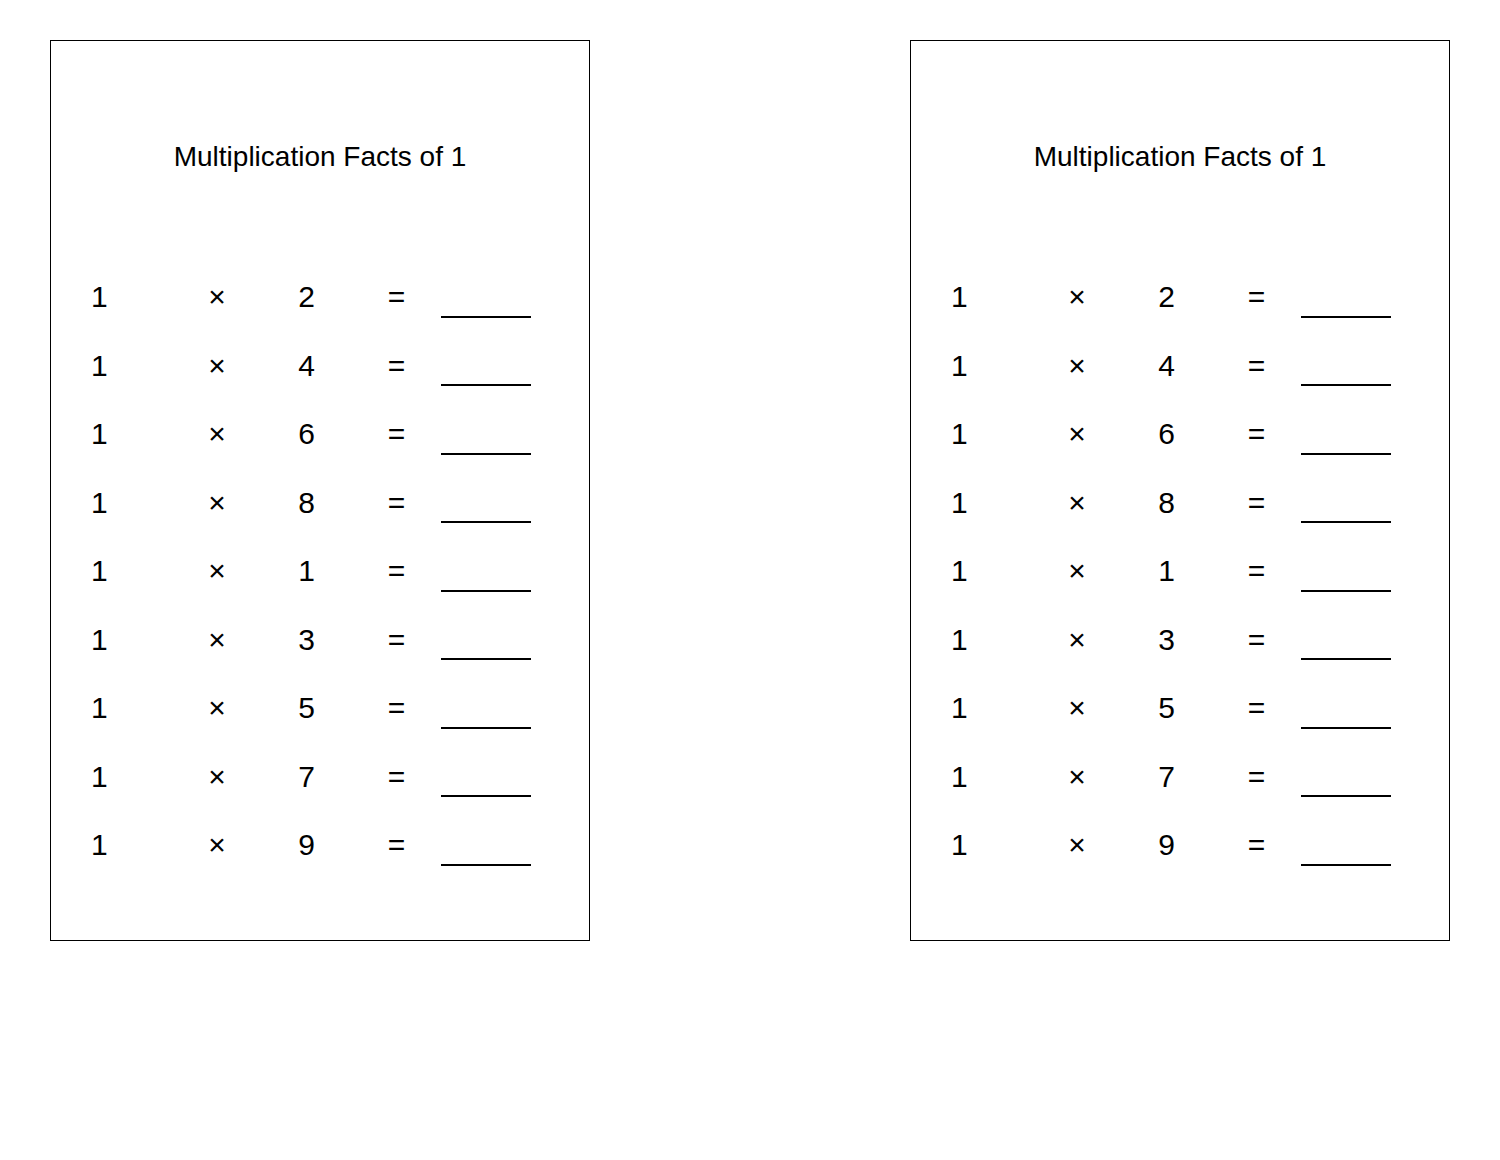Multiplication Facts of 1
| 1 | × | 2 | = | |
| 1 | × | 4 | = | |
| 1 | × | 6 | = | |
| 1 | × | 8 | = | |
| 1 | × | 1 | = | |
| 1 | × | 3 | = | |
| 1 | × | 5 | = | |
| 1 | × | 7 | = | |
| 1 | × | 9 | = | |
Multiplication Facts of 1
| 1 | × | 2 | = | |
| 1 | × | 4 | = | |
| 1 | × | 6 | = | |
| 1 | × | 8 | = | |
| 1 | × | 1 | = | |
| 1 | × | 3 | = | |
| 1 | × | 5 | = | |
| 1 | × | 7 | = | |
| 1 | × | 9 | = | |